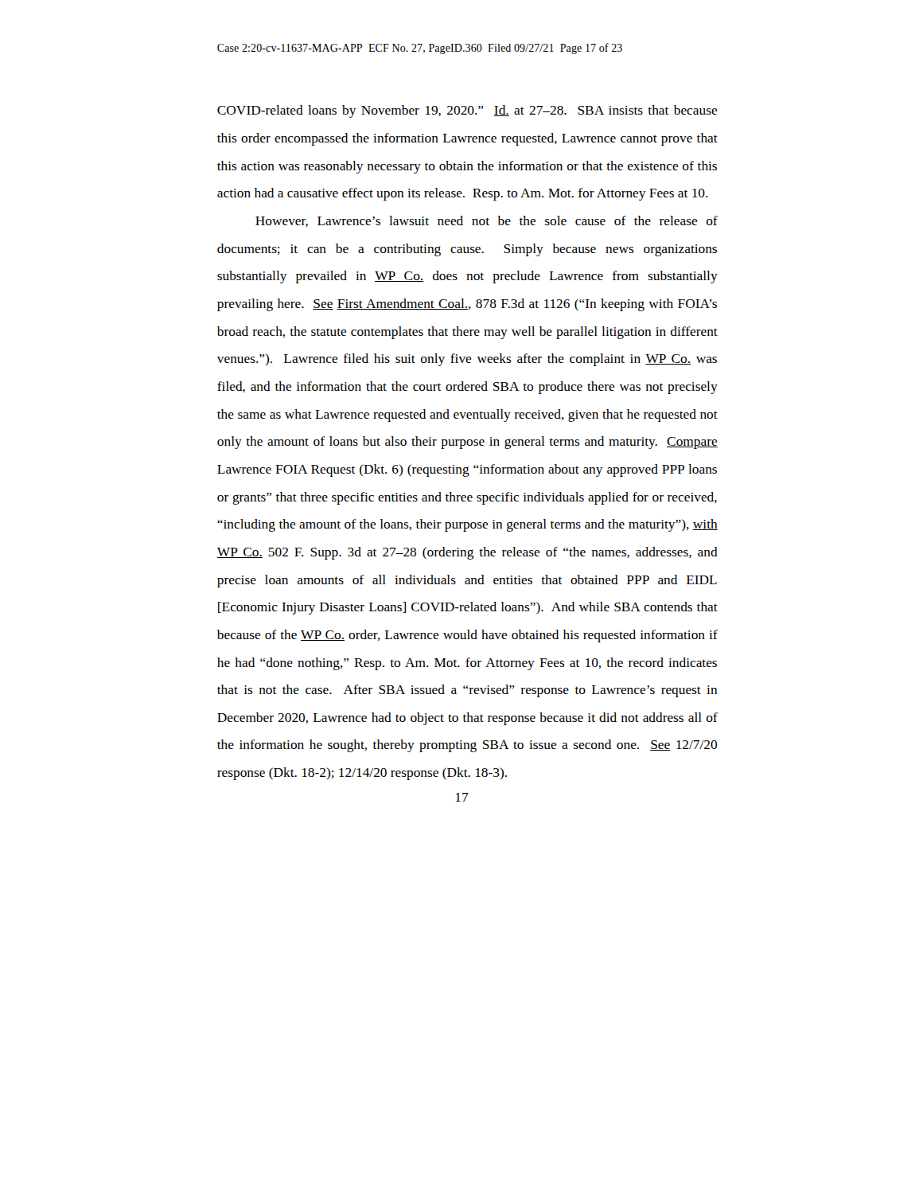Case 2:20-cv-11637-MAG-APP ECF No. 27, PageID.360 Filed 09/27/21 Page 17 of 23
COVID-related loans by November 19, 2020.” Id. at 27–28. SBA insists that because this order encompassed the information Lawrence requested, Lawrence cannot prove that this action was reasonably necessary to obtain the information or that the existence of this action had a causative effect upon its release. Resp. to Am. Mot. for Attorney Fees at 10.
However, Lawrence’s lawsuit need not be the sole cause of the release of documents; it can be a contributing cause. Simply because news organizations substantially prevailed in WP Co. does not preclude Lawrence from substantially prevailing here. See First Amendment Coal., 878 F.3d at 1126 (“In keeping with FOIA’s broad reach, the statute contemplates that there may well be parallel litigation in different venues.”). Lawrence filed his suit only five weeks after the complaint in WP Co. was filed, and the information that the court ordered SBA to produce there was not precisely the same as what Lawrence requested and eventually received, given that he requested not only the amount of loans but also their purpose in general terms and maturity. Compare Lawrence FOIA Request (Dkt. 6) (requesting “information about any approved PPP loans or grants” that three specific entities and three specific individuals applied for or received, “including the amount of the loans, their purpose in general terms and the maturity”), with WP Co. 502 F. Supp. 3d at 27–28 (ordering the release of “the names, addresses, and precise loan amounts of all individuals and entities that obtained PPP and EIDL [Economic Injury Disaster Loans] COVID-related loans”). And while SBA contends that because of the WP Co. order, Lawrence would have obtained his requested information if he had “done nothing,” Resp. to Am. Mot. for Attorney Fees at 10, the record indicates that is not the case. After SBA issued a “revised” response to Lawrence’s request in December 2020, Lawrence had to object to that response because it did not address all of the information he sought, thereby prompting SBA to issue a second one. See 12/7/20 response (Dkt. 18-2); 12/14/20 response (Dkt. 18-3).
17